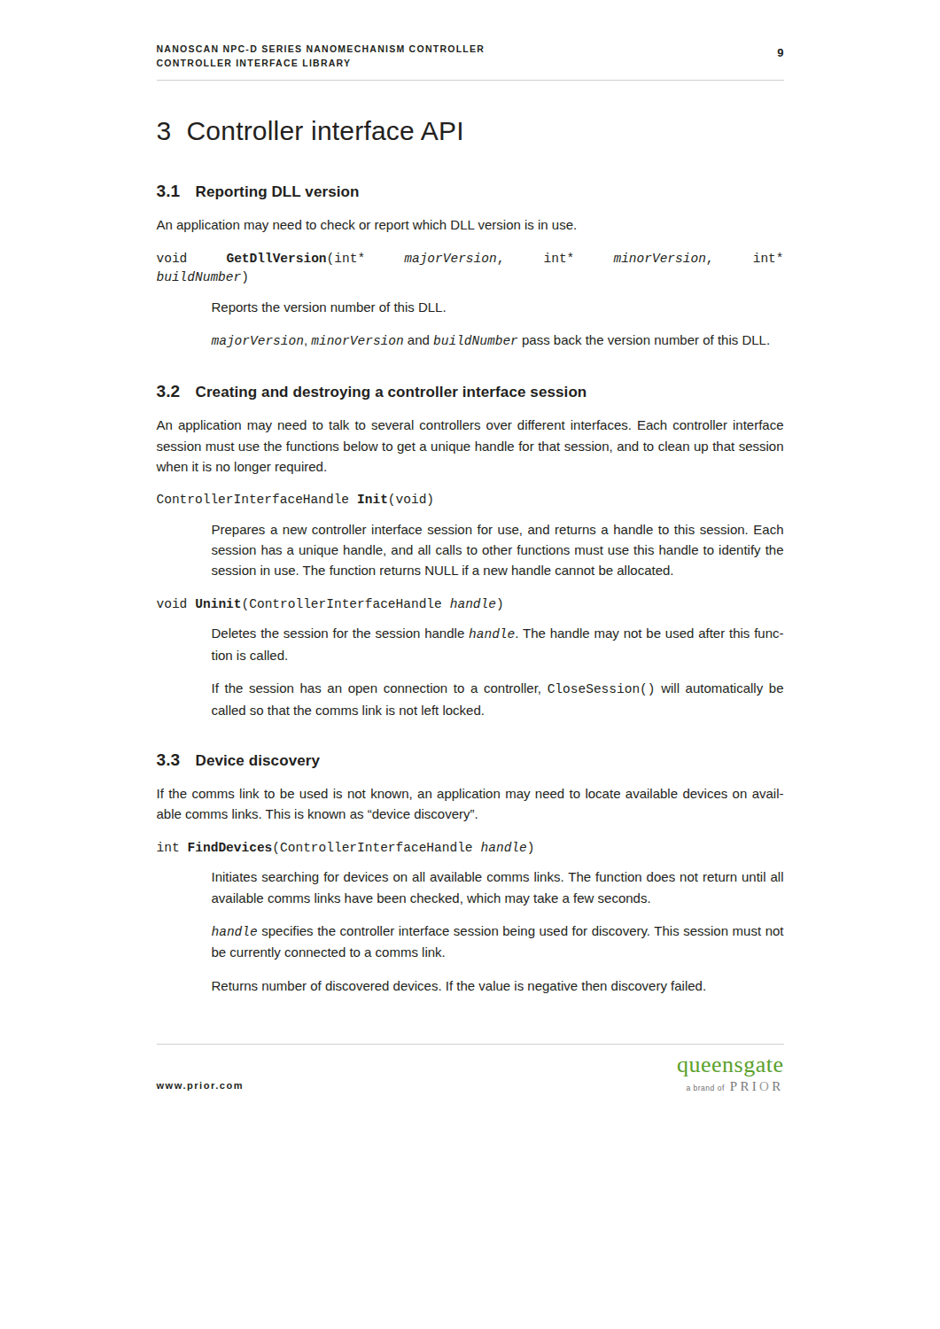NanoScan NPC-D Series Nanomechanism Controller
Controller Interface Library
9
3 Controller interface API
3.1 Reporting DLL version
An application may need to check or report which DLL version is in use.
void GetDllVersion(int* majorVersion, int* minorVersion, int* buildNumber)
Reports the version number of this DLL.
majorVersion, minorVersion and buildNumber pass back the version number of this DLL.
3.2 Creating and destroying a controller interface session
An application may need to talk to several controllers over different interfaces. Each controller interface session must use the functions below to get a unique handle for that session, and to clean up that session when it is no longer required.
ControllerInterfaceHandle Init(void)
Prepares a new controller interface session for use, and returns a handle to this session. Each session has a unique handle, and all calls to other functions must use this handle to identify the session in use. The function returns NULL if a new handle cannot be allocated.
void Uninit(ControllerInterfaceHandle handle)
Deletes the session for the session handle handle. The handle may not be used after this function is called.
If the session has an open connection to a controller, CloseSession() will automatically be called so that the comms link is not left locked.
3.3 Device discovery
If the comms link to be used is not known, an application may need to locate available devices on available comms links. This is known as “device discovery”.
int FindDevices(ControllerInterfaceHandle handle)
Initiates searching for devices on all available comms links. The function does not return until all available comms links have been checked, which may take a few seconds.
handle specifies the controller interface session being used for discovery. This session must not be currently connected to a comms link.
Returns number of discovered devices. If the value is negative then discovery failed.
www.prior.com
queensgate a brand of PRIOR